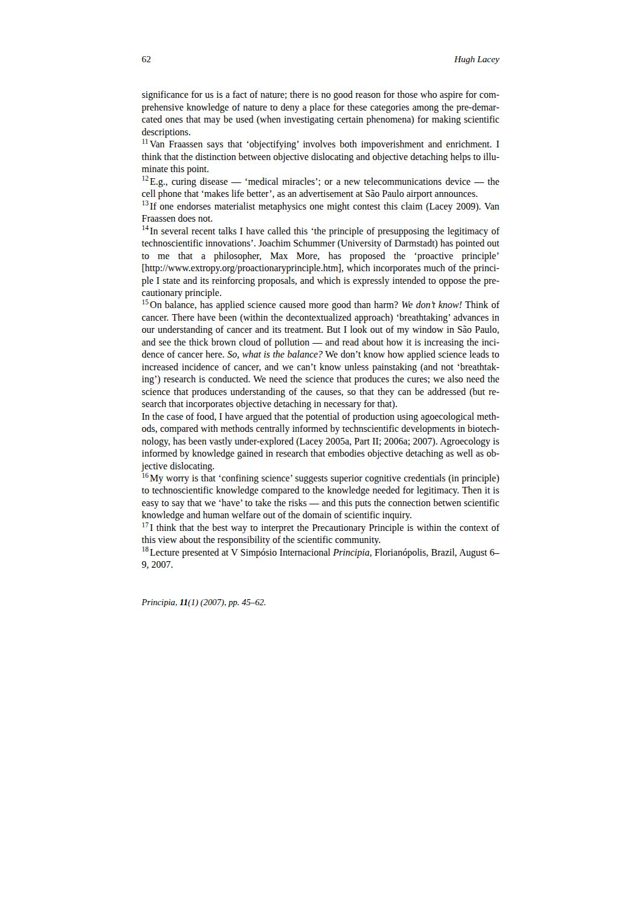62 Hugh Lacey
significance for us is a fact of nature; there is no good reason for those who aspire for comprehensive knowledge of nature to deny a place for these categories among the pre-demarcated ones that may be used (when investigating certain phenomena) for making scientific descriptions.
11 Van Fraassen says that ‘objectifying’ involves both impoverishment and enrichment. I think that the distinction between objective dislocating and objective detaching helps to illuminate this point.
12 E.g., curing disease — ‘medical miracles’; or a new telecommunications device — the cell phone that ‘makes life better’, as an advertisement at São Paulo airport announces.
13 If one endorses materialist metaphysics one might contest this claim (Lacey 2009). Van Fraassen does not.
14 In several recent talks I have called this ‘the principle of presupposing the legitimacy of technoscientific innovations’. Joachim Schummer (University of Darmstadt) has pointed out to me that a philosopher, Max More, has proposed the ‘proactive principle’ [http://www.extropy.org/proactionaryprinciple.htm], which incorporates much of the principle I state and its reinforcing proposals, and which is expressly intended to oppose the precautionary principle.
15 On balance, has applied science caused more good than harm? We don’t know! Think of cancer. There have been (within the decontextualized approach) ‘breathtaking’ advances in our understanding of cancer and its treatment. But I look out of my window in São Paulo, and see the thick brown cloud of pollution — and read about how it is increasing the incidence of cancer here. So, what is the balance? We don’t know how applied science leads to increased incidence of cancer, and we can’t know unless painstaking (and not ‘breathtaking’) research is conducted. We need the science that produces the cures; we also need the science that produces understanding of the causes, so that they can be addressed (but research that incorporates objective detaching in necessary for that).
In the case of food, I have argued that the potential of production using agoecological methods, compared with methods centrally informed by technscientific developments in biotechnology, has been vastly under-explored (Lacey 2005a, Part II; 2006a; 2007). Agroecology is informed by knowledge gained in research that embodies objective detaching as well as objective dislocating.
16 My worry is that ‘confining science’ suggests superior cognitive credentials (in principle) to technoscientific knowledge compared to the knowledge needed for legitimacy. Then it is easy to say that we ‘have’ to take the risks — and this puts the connection betwen scientific knowledge and human welfare out of the domain of scientific inquiry.
17 I think that the best way to interpret the Precautionary Principle is within the context of this view about the responsibility of the scientific community.
18 Lecture presented at V Simpósio Internacional Principia, Florianópolis, Brazil, August 6–9, 2007.
Principia, 11(1) (2007), pp. 45–62.